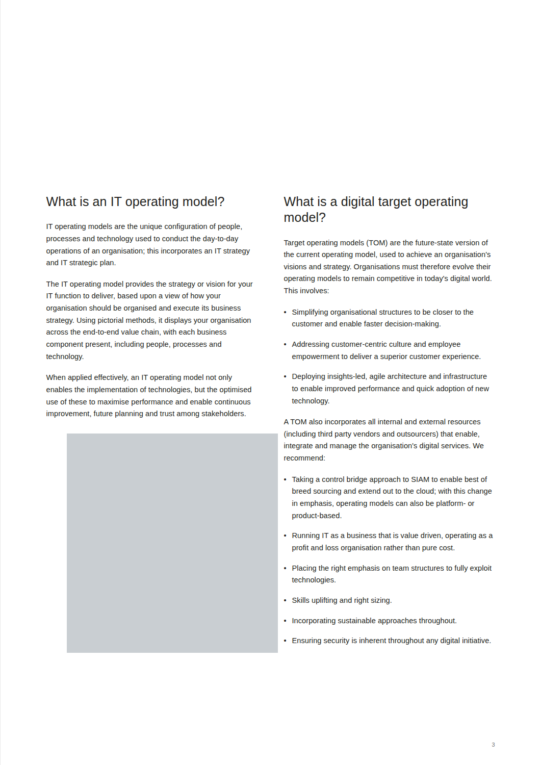What is an IT operating model?
IT operating models are the unique configuration of people, processes and technology used to conduct the day-to-day operations of an organisation; this incorporates an IT strategy and IT strategic plan.
The IT operating model provides the strategy or vision for your IT function to deliver, based upon a view of how your organisation should be organised and execute its business strategy. Using pictorial methods, it displays your organisation across the end-to-end value chain, with each business component present, including people, processes and technology.
When applied effectively, an IT operating model not only enables the implementation of technologies, but the optimised use of these to maximise performance and enable continuous improvement, future planning and trust among stakeholders.
What is a digital target operating model?
Target operating models (TOM) are the future-state version of the current operating model, used to achieve an organisation's visions and strategy. Organisations must therefore evolve their operating models to remain competitive in today's digital world. This involves:
Simplifying organisational structures to be closer to the customer and enable faster decision-making.
Addressing customer-centric culture and employee empowerment to deliver a superior customer experience.
Deploying insights-led, agile architecture and infrastructure to enable improved performance and quick adoption of new technology.
A TOM also incorporates all internal and external resources (including third party vendors and outsourcers) that enable, integrate and manage the organisation's digital services. We recommend:
Taking a control bridge approach to SIAM to enable best of breed sourcing and extend out to the cloud; with this change in emphasis, operating models can also be platform- or product-based.
Running IT as a business that is value driven, operating as a profit and loss organisation rather than pure cost.
Placing the right emphasis on team structures to fully exploit technologies.
Skills uplifting and right sizing.
Incorporating sustainable approaches throughout.
Ensuring security is inherent throughout any digital initiative.
3